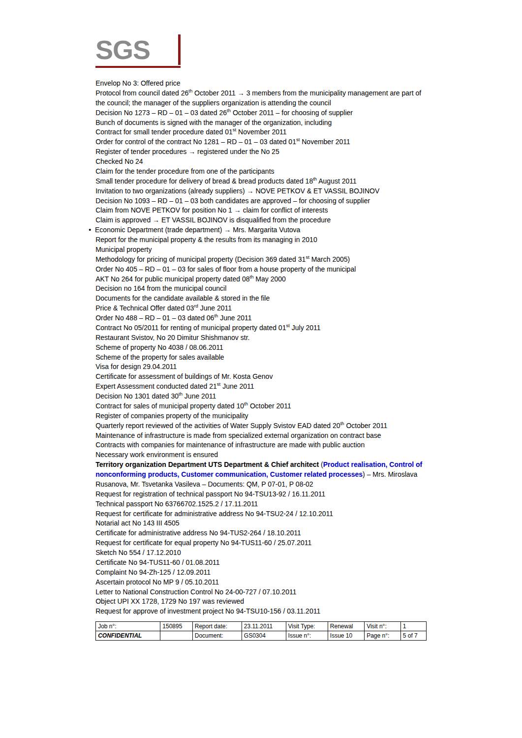SGS
Envelop No 3: Offered price
Protocol from council dated 26th October 2011 → 3 members from the municipality management are part of the council; the manager of the suppliers organization is attending the council
Decision No 1273 – RD – 01 – 03 dated 26th October 2011 – for choosing of supplier
Bunch of documents is signed with the manager of the organization, including
Contract for small tender procedure dated 01st November 2011
Order for control of the contract No 1281 – RD – 01 – 03 dated 01st November 2011
Register of tender procedures → registered under the No 25
Checked No 24
Claim for the tender procedure from one of the participants
Small tender procedure for delivery of bread & bread products dated 18th August 2011
Invitation to two organizations (already suppliers) → NOVE PETKOV & ET VASSIL BOJINOV
Decision No 1093 – RD – 01 – 03 both candidates are approved – for choosing of supplier
Claim from NOVE PETKOV for position No 1 → claim for conflict of interests
Claim is approved → ET VASSIL BOJINOV is disqualified from the procedure
Economic Department (trade department) → Mrs. Margarita Vutova
Report for the municipal property & the results from its managing in 2010
Municipal property
Methodology for pricing of municipal property (Decision 369 dated 31st March 2005)
Order No 405 – RD – 01 – 03 for sales of floor from a house property of the municipal
AKT No 264 for public municipal property dated 08th May 2000
Decision no 164 from the municipal council
Documents for the candidate available & stored in the file
Price & Technical Offer dated 03rd June 2011
Order No 488 – RD – 01 – 03 dated 06th June 2011
Contract No 05/2011 for renting of municipal property dated 01st July 2011
Restaurant Svistov, No 20 Dimitur Shishmanov str.
Scheme of property No 4038 / 08.06.2011
Scheme of the property for sales available
Visa for design 29.04.2011
Certificate for assessment of buildings of Mr. Kosta Genov
Expert Assessment conducted dated 21st June 2011
Decision No 1301 dated 30th June 2011
Contract for sales of municipal property dated 10th October 2011
Register of companies property of the municipality
Quarterly report reviewed of the activities of Water Supply Svistov EAD dated 20th October 2011
Maintenance of infrastructure is made from specialized external organization on contract base
Contracts with companies for maintenance of infrastructure are made with public auction
Necessary work environment is ensured
Territory organization Department UTS Department & Chief architect (Product realisation, Control of nonconforming products, Customer communication, Customer related processes) – Mrs. Miroslava Rusanova, Mr. Tsvetanka Vasileva – Documents: QM, P 07-01, P 08-02
Request for registration of technical passport No 94-TSU13-92 / 16.11.2011
Technical passport No 63766702.1525.2 / 17.11.2011
Request for certificate for administrative address No 94-TSU2-24 / 12.10.2011
Notarial act No 143 III 4505
Certificate for administrative address No 94-TUS2-264 / 18.10.2011
Request for certificate for equal property No 94-TUS11-60 / 25.07.2011
Sketch No 554 / 17.12.2010
Certificate No 94-TUS11-60 / 01.08.2011
Complaint No 94-Zh-125 / 12.09.2011
Ascertain protocol No MP 9 / 05.10.2011
Letter to National Construction Control No 24-00-727 / 07.10.2011
Object UPI XX 1728, 1729 No 197 was reviewed
Request for approve of investment project No 94-TSU10-156 / 03.11.2011
| Job n°: | 150895 | Report date: | 23.11.2011 | Visit Type: | Renewal | Visit n°: | 1 |
| CONFIDENTIAL | | Document: | GS0304 | Issue n°: | Issue 10 | Page n°: | 5 of 7 |